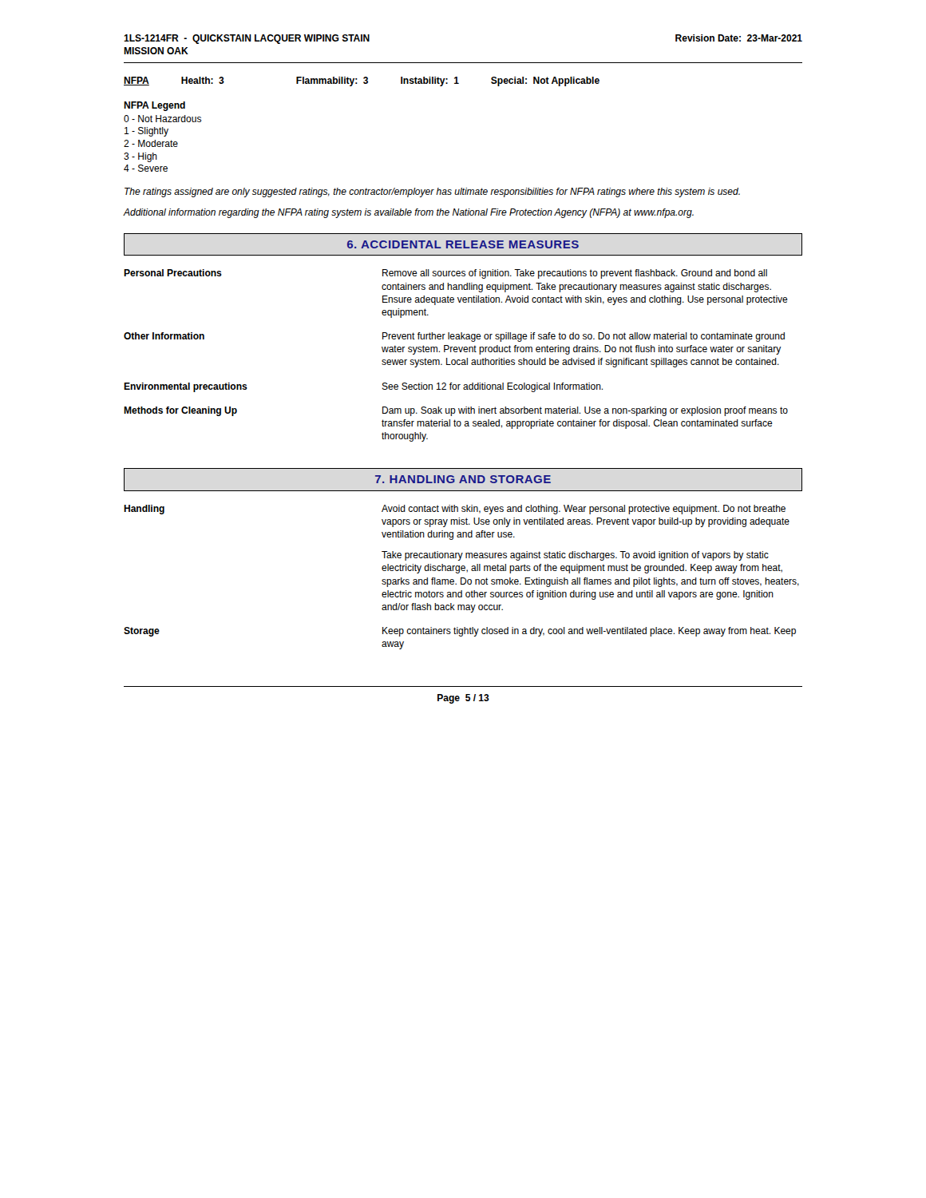1LS-1214FR - QUICKSTAIN LACQUER WIPING STAIN
MISSION OAK
Revision Date: 23-Mar-2021
NFPA Health: 3 Flammability: 3 Instability: 1 Special: Not Applicable
NFPA Legend
0 - Not Hazardous
1 - Slightly
2 - Moderate
3 - High
4 - Severe
The ratings assigned are only suggested ratings, the contractor/employer has ultimate responsibilities for NFPA ratings where this system is used.
Additional information regarding the NFPA rating system is available from the National Fire Protection Agency (NFPA) at www.nfpa.org.
6. ACCIDENTAL RELEASE MEASURES
| Personal Precautions | Remove all sources of ignition. Take precautions to prevent flashback. Ground and bond all containers and handling equipment. Take precautionary measures against static discharges. Ensure adequate ventilation. Avoid contact with skin, eyes and clothing. Use personal protective equipment. |
| Other Information | Prevent further leakage or spillage if safe to do so. Do not allow material to contaminate ground water system. Prevent product from entering drains. Do not flush into surface water or sanitary sewer system. Local authorities should be advised if significant spillages cannot be contained. |
| Environmental precautions | See Section 12 for additional Ecological Information. |
| Methods for Cleaning Up | Dam up. Soak up with inert absorbent material. Use a non-sparking or explosion proof means to transfer material to a sealed, appropriate container for disposal. Clean contaminated surface thoroughly. |
7. HANDLING AND STORAGE
| Handling | Avoid contact with skin, eyes and clothing. Wear personal protective equipment. Do not breathe vapors or spray mist. Use only in ventilated areas. Prevent vapor build-up by providing adequate ventilation during and after use. Take precautionary measures against static discharges. To avoid ignition of vapors by static electricity discharge, all metal parts of the equipment must be grounded. Keep away from heat, sparks and flame. Do not smoke. Extinguish all flames and pilot lights, and turn off stoves, heaters, electric motors and other sources of ignition during use and until all vapors are gone. Ignition and/or flash back may occur. |
| Storage | Keep containers tightly closed in a dry, cool and well-ventilated place. Keep away from heat. Keep away |
Page 5 / 13